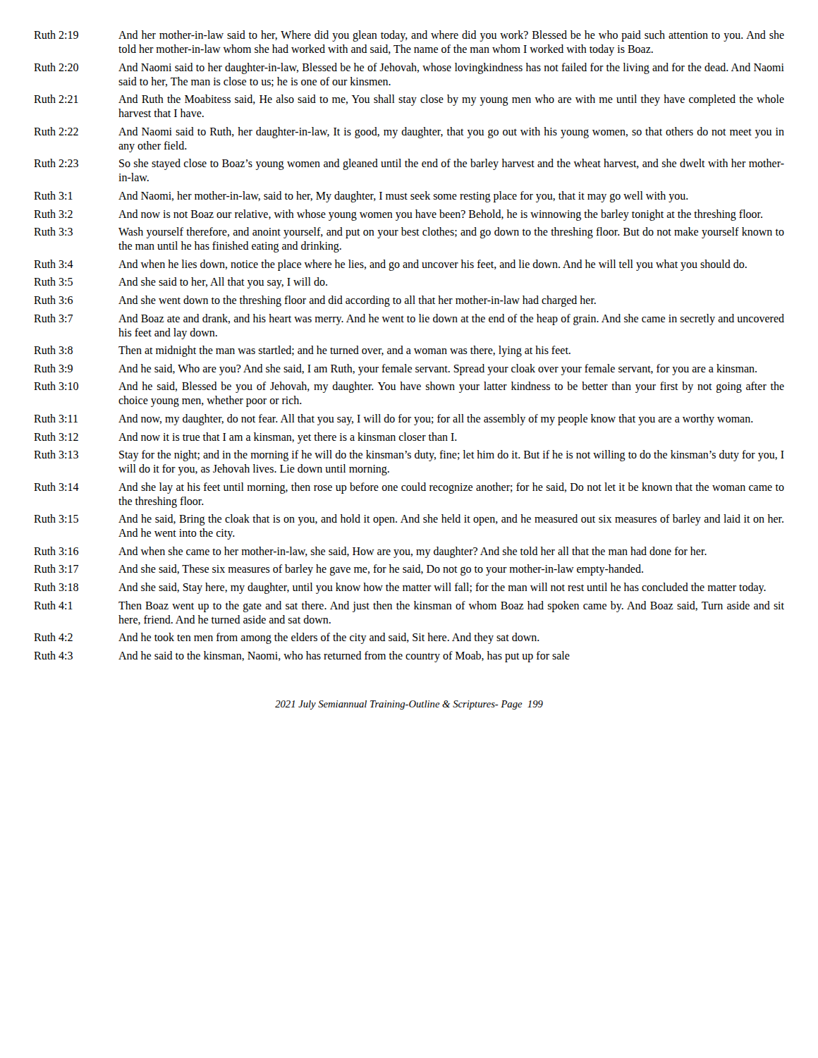| Ruth 2:19 | And her mother-in-law said to her, Where did you glean today, and where did you work? Blessed be he who paid such attention to you. And she told her mother-in-law whom she had worked with and said, The name of the man whom I worked with today is Boaz. |
| Ruth 2:20 | And Naomi said to her daughter-in-law, Blessed be he of Jehovah, whose lovingkindness has not failed for the living and for the dead. And Naomi said to her, The man is close to us; he is one of our kinsmen. |
| Ruth 2:21 | And Ruth the Moabitess said, He also said to me, You shall stay close by my young men who are with me until they have completed the whole harvest that I have. |
| Ruth 2:22 | And Naomi said to Ruth, her daughter-in-law, It is good, my daughter, that you go out with his young women, so that others do not meet you in any other field. |
| Ruth 2:23 | So she stayed close to Boaz’s young women and gleaned until the end of the barley harvest and the wheat harvest, and she dwelt with her mother-in-law. |
| Ruth 3:1 | And Naomi, her mother-in-law, said to her, My daughter, I must seek some resting place for you, that it may go well with you. |
| Ruth 3:2 | And now is not Boaz our relative, with whose young women you have been? Behold, he is winnowing the barley tonight at the threshing floor. |
| Ruth 3:3 | Wash yourself therefore, and anoint yourself, and put on your best clothes; and go down to the threshing floor. But do not make yourself known to the man until he has finished eating and drinking. |
| Ruth 3:4 | And when he lies down, notice the place where he lies, and go and uncover his feet, and lie down. And he will tell you what you should do. |
| Ruth 3:5 | And she said to her, All that you say, I will do. |
| Ruth 3:6 | And she went down to the threshing floor and did according to all that her mother-in-law had charged her. |
| Ruth 3:7 | And Boaz ate and drank, and his heart was merry. And he went to lie down at the end of the heap of grain. And she came in secretly and uncovered his feet and lay down. |
| Ruth 3:8 | Then at midnight the man was startled; and he turned over, and a woman was there, lying at his feet. |
| Ruth 3:9 | And he said, Who are you? And she said, I am Ruth, your female servant. Spread your cloak over your female servant, for you are a kinsman. |
| Ruth 3:10 | And he said, Blessed be you of Jehovah, my daughter. You have shown your latter kindness to be better than your first by not going after the choice young men, whether poor or rich. |
| Ruth 3:11 | And now, my daughter, do not fear. All that you say, I will do for you; for all the assembly of my people know that you are a worthy woman. |
| Ruth 3:12 | And now it is true that I am a kinsman, yet there is a kinsman closer than I. |
| Ruth 3:13 | Stay for the night; and in the morning if he will do the kinsman’s duty, fine; let him do it. But if he is not willing to do the kinsman’s duty for you, I will do it for you, as Jehovah lives. Lie down until morning. |
| Ruth 3:14 | And she lay at his feet until morning, then rose up before one could recognize another; for he said, Do not let it be known that the woman came to the threshing floor. |
| Ruth 3:15 | And he said, Bring the cloak that is on you, and hold it open. And she held it open, and he measured out six measures of barley and laid it on her. And he went into the city. |
| Ruth 3:16 | And when she came to her mother-in-law, she said, How are you, my daughter? And she told her all that the man had done for her. |
| Ruth 3:17 | And she said, These six measures of barley he gave me, for he said, Do not go to your mother-in-law empty-handed. |
| Ruth 3:18 | And she said, Stay here, my daughter, until you know how the matter will fall; for the man will not rest until he has concluded the matter today. |
| Ruth 4:1 | Then Boaz went up to the gate and sat there. And just then the kinsman of whom Boaz had spoken came by. And Boaz said, Turn aside and sit here, friend. And he turned aside and sat down. |
| Ruth 4:2 | And he took ten men from among the elders of the city and said, Sit here. And they sat down. |
| Ruth 4:3 | And he said to the kinsman, Naomi, who has returned from the country of Moab, has put up for sale |
2021 July Semiannual Training-Outline & Scriptures- Page 199